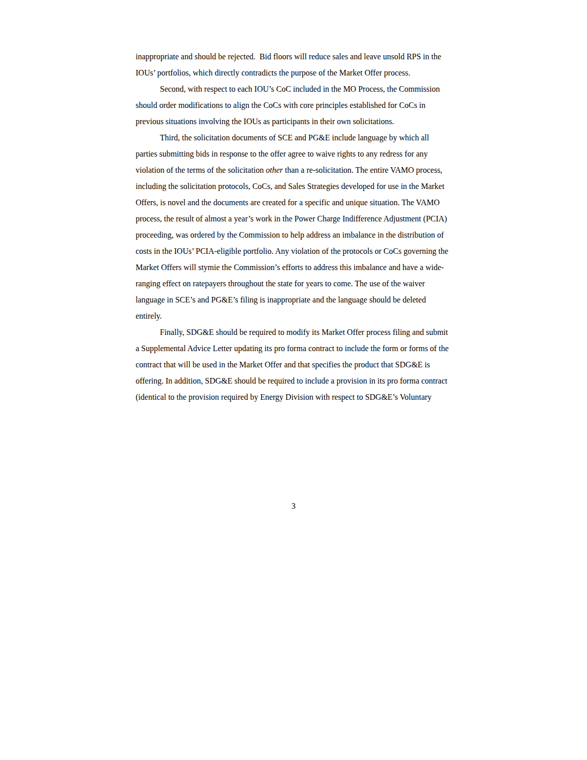inappropriate and should be rejected. Bid floors will reduce sales and leave unsold RPS in the IOUs’ portfolios, which directly contradicts the purpose of the Market Offer process.
Second, with respect to each IOU’s CoC included in the MO Process, the Commission should order modifications to align the CoCs with core principles established for CoCs in previous situations involving the IOUs as participants in their own solicitations.
Third, the solicitation documents of SCE and PG&E include language by which all parties submitting bids in response to the offer agree to waive rights to any redress for any violation of the terms of the solicitation other than a re-solicitation. The entire VAMO process, including the solicitation protocols, CoCs, and Sales Strategies developed for use in the Market Offers, is novel and the documents are created for a specific and unique situation. The VAMO process, the result of almost a year’s work in the Power Charge Indifference Adjustment (PCIA) proceeding, was ordered by the Commission to help address an imbalance in the distribution of costs in the IOUs’ PCIA-eligible portfolio. Any violation of the protocols or CoCs governing the Market Offers will stymie the Commission’s efforts to address this imbalance and have a wide-ranging effect on ratepayers throughout the state for years to come. The use of the waiver language in SCE’s and PG&E’s filing is inappropriate and the language should be deleted entirely.
Finally, SDG&E should be required to modify its Market Offer process filing and submit a Supplemental Advice Letter updating its pro forma contract to include the form or forms of the contract that will be used in the Market Offer and that specifies the product that SDG&E is offering. In addition, SDG&E should be required to include a provision in its pro forma contract (identical to the provision required by Energy Division with respect to SDG&E’s Voluntary
3